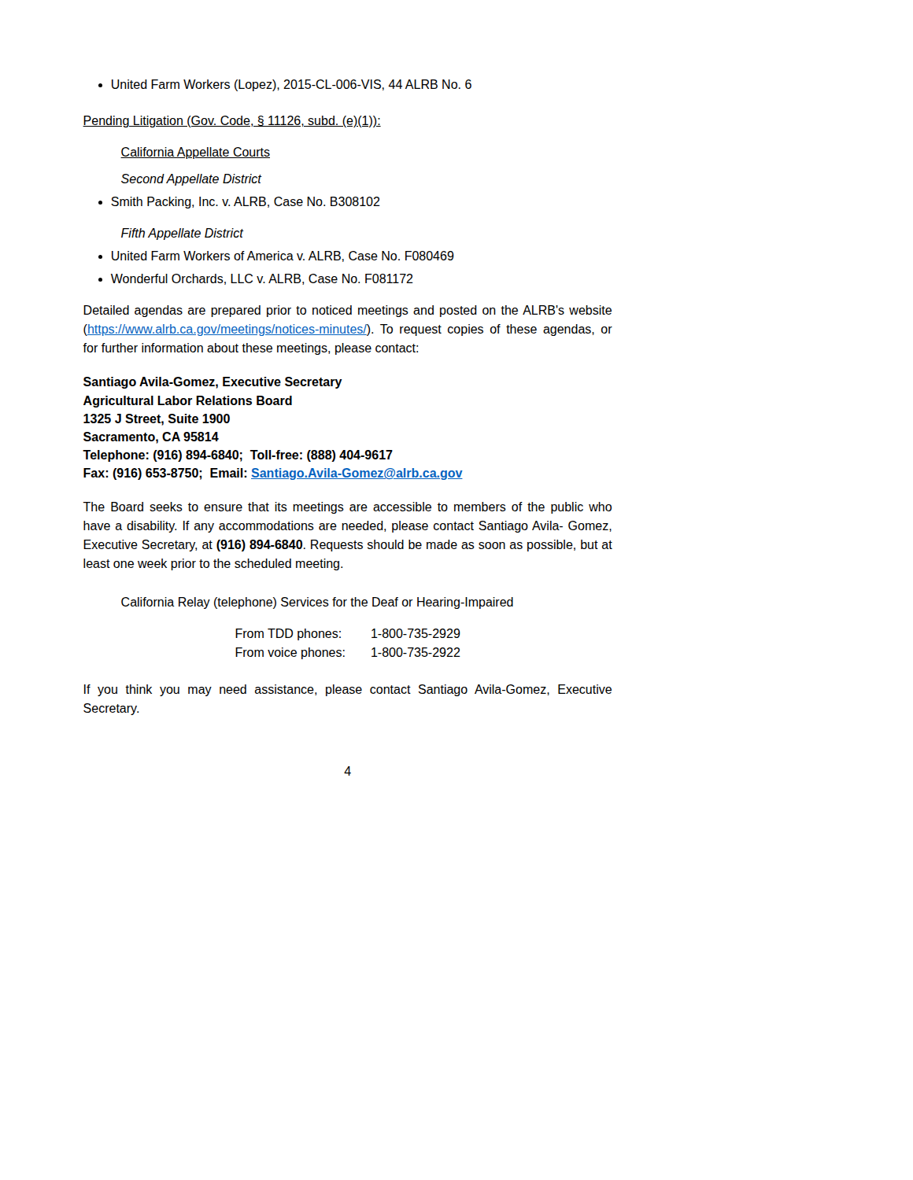United Farm Workers (Lopez), 2015-CL-006-VIS, 44 ALRB No. 6
Pending Litigation (Gov. Code, § 11126, subd. (e)(1)):
California Appellate Courts
Second Appellate District
Smith Packing, Inc. v. ALRB, Case No. B308102
Fifth Appellate District
United Farm Workers of America v. ALRB, Case No. F080469
Wonderful Orchards, LLC v. ALRB, Case No. F081172
Detailed agendas are prepared prior to noticed meetings and posted on the ALRB's website (https://www.alrb.ca.gov/meetings/notices-minutes/). To request copies of these agendas, or for further information about these meetings, please contact:
Santiago Avila-Gomez, Executive Secretary
Agricultural Labor Relations Board
1325 J Street, Suite 1900
Sacramento, CA 95814
Telephone: (916) 894-6840; Toll-free: (888) 404-9617
Fax: (916) 653-8750; Email: Santiago.Avila-Gomez@alrb.ca.gov
The Board seeks to ensure that its meetings are accessible to members of the public who have a disability. If any accommodations are needed, please contact Santiago Avila- Gomez, Executive Secretary, at (916) 894-6840. Requests should be made as soon as possible, but at least one week prior to the scheduled meeting.
California Relay (telephone) Services for the Deaf or Hearing-Impaired
| From TDD phones: | 1-800-735-2929 |
| From voice phones: | 1-800-735-2922 |
If you think you may need assistance, please contact Santiago Avila-Gomez, Executive Secretary.
4